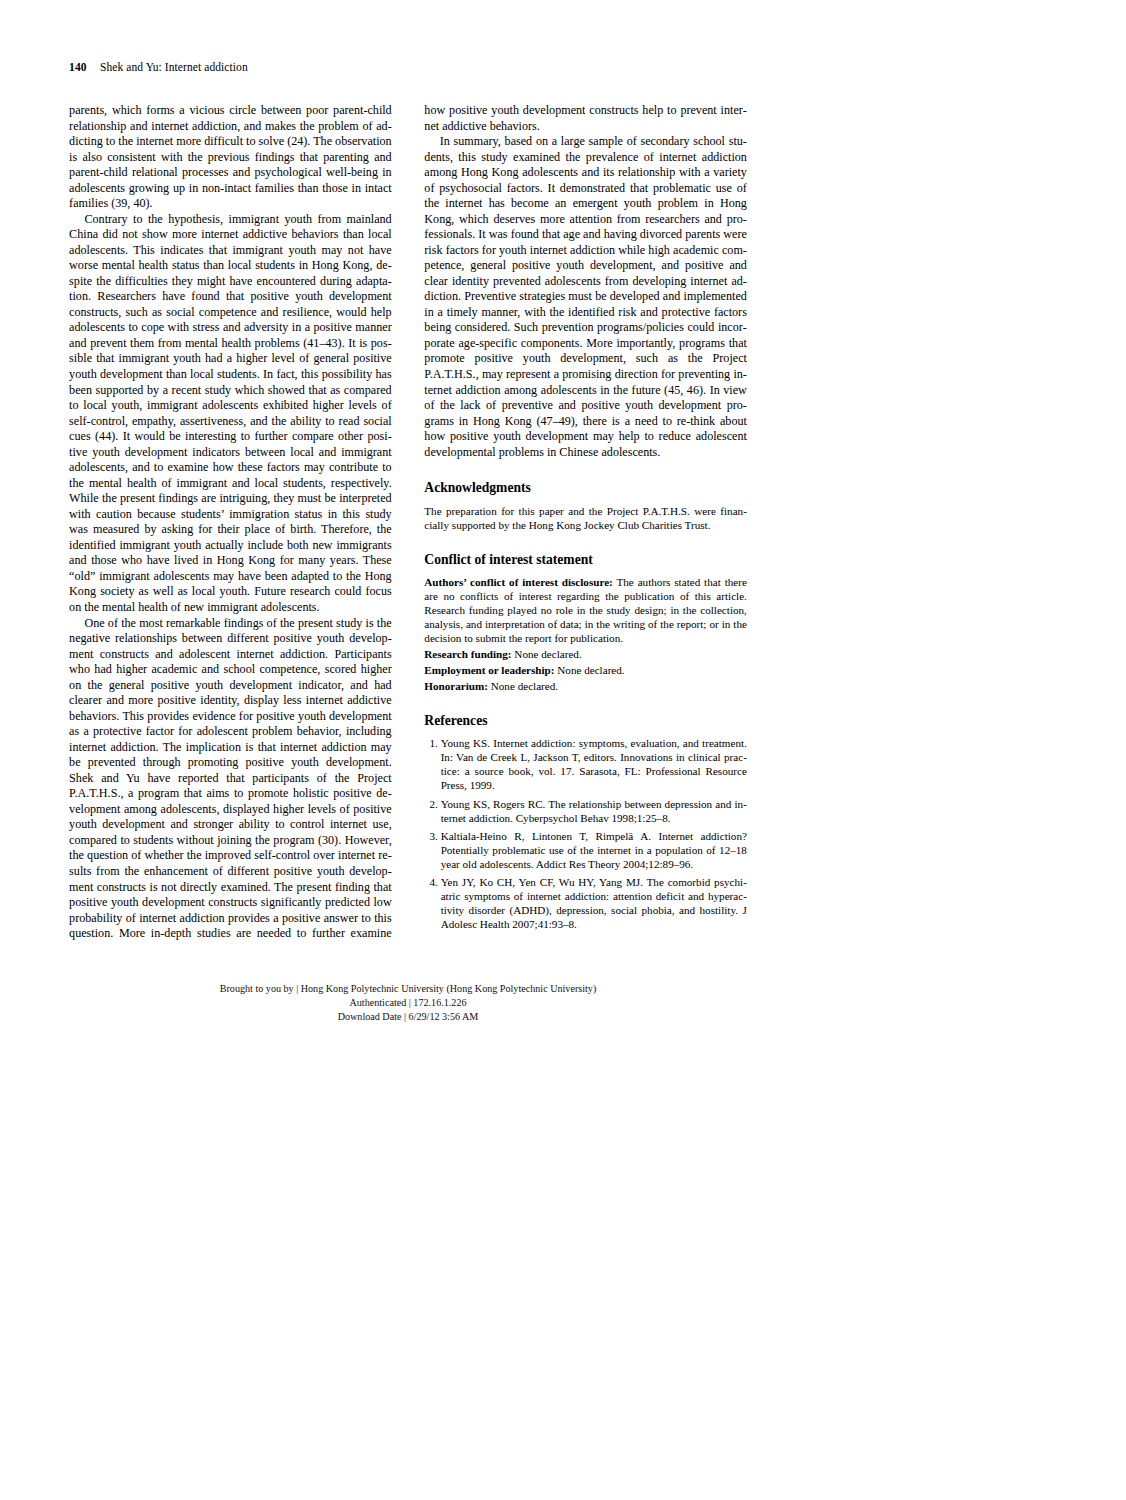140 Shek and Yu: Internet addiction
parents, which forms a vicious circle between poor parent-child relationship and internet addiction, and makes the problem of addicting to the internet more difficult to solve (24). The observation is also consistent with the previous findings that parenting and parent-child relational processes and psychological well-being in adolescents growing up in non-intact families than those in intact families (39, 40).
Contrary to the hypothesis, immigrant youth from mainland China did not show more internet addictive behaviors than local adolescents. This indicates that immigrant youth may not have worse mental health status than local students in Hong Kong, despite the difficulties they might have encountered during adaptation. Researchers have found that positive youth development constructs, such as social competence and resilience, would help adolescents to cope with stress and adversity in a positive manner and prevent them from mental health problems (41–43). It is possible that immigrant youth had a higher level of general positive youth development than local students. In fact, this possibility has been supported by a recent study which showed that as compared to local youth, immigrant adolescents exhibited higher levels of self-control, empathy, assertiveness, and the ability to read social cues (44). It would be interesting to further compare other positive youth development indicators between local and immigrant adolescents, and to examine how these factors may contribute to the mental health of immigrant and local students, respectively. While the present findings are intriguing, they must be interpreted with caution because students’ immigration status in this study was measured by asking for their place of birth. Therefore, the identified immigrant youth actually include both new immigrants and those who have lived in Hong Kong for many years. These “old” immigrant adolescents may have been adapted to the Hong Kong society as well as local youth. Future research could focus on the mental health of new immigrant adolescents.
One of the most remarkable findings of the present study is the negative relationships between different positive youth development constructs and adolescent internet addiction. Participants who had higher academic and school competence, scored higher on the general positive youth development indicator, and had clearer and more positive identity, display less internet addictive behaviors. This provides evidence for positive youth development as a protective factor for adolescent problem behavior, including internet addiction. The implication is that internet addiction may be prevented through promoting positive youth development. Shek and Yu have reported that participants of the Project P.A.T.H.S., a program that aims to promote holistic positive development among adolescents, displayed higher levels of positive youth development and stronger ability to control internet use, compared to students without joining the program (30). However, the question of whether the improved self-control over internet results from the enhancement of different positive youth development constructs is not directly examined. The present finding that positive youth development constructs significantly predicted low probability of internet addiction provides a positive answer to this question. More in-depth studies are needed to further examine how positive youth development constructs help to prevent internet addictive behaviors.
In summary, based on a large sample of secondary school students, this study examined the prevalence of internet addiction among Hong Kong adolescents and its relationship with a variety of psychosocial factors. It demonstrated that problematic use of the internet has become an emergent youth problem in Hong Kong, which deserves more attention from researchers and professionals. It was found that age and having divorced parents were risk factors for youth internet addiction while high academic competence, general positive youth development, and positive and clear identity prevented adolescents from developing internet addiction. Preventive strategies must be developed and implemented in a timely manner, with the identified risk and protective factors being considered. Such prevention programs/policies could incorporate age-specific components. More importantly, programs that promote positive youth development, such as the Project P.A.T.H.S., may represent a promising direction for preventing internet addiction among adolescents in the future (45, 46). In view of the lack of preventive and positive youth development programs in Hong Kong (47–49), there is a need to re-think about how positive youth development may help to reduce adolescent developmental problems in Chinese adolescents.
Acknowledgments
The preparation for this paper and the Project P.A.T.H.S. were financially supported by the Hong Kong Jockey Club Charities Trust.
Conflict of interest statement
Authors’ conflict of interest disclosure: The authors stated that there are no conflicts of interest regarding the publication of this article. Research funding played no role in the study design; in the collection, analysis, and interpretation of data; in the writing of the report; or in the decision to submit the report for publication.
Research funding: None declared.
Employment or leadership: None declared.
Honorarium: None declared.
References
Young KS. Internet addiction: symptoms, evaluation, and treatment. In: Van de Creek L, Jackson T, editors. Innovations in clinical practice: a source book, vol. 17. Sarasota, FL: Professional Resource Press, 1999.
Young KS, Rogers RC. The relationship between depression and internet addiction. Cyberpsychol Behav 1998;1:25–8.
Kaltiala-Heino R, Lintonen T, Rimpelä A. Internet addiction? Potentially problematic use of the internet in a population of 12–18 year old adolescents. Addict Res Theory 2004;12:89–96.
Yen JY, Ko CH, Yen CF, Wu HY, Yang MJ. The comorbid psychiatric symptoms of internet addiction: attention deficit and hyperactivity disorder (ADHD), depression, social phobia, and hostility. J Adolesc Health 2007;41:93–8.
Brought to you by | Hong Kong Polytechnic University (Hong Kong Polytechnic University)
Authenticated | 172.16.1.226
Download Date | 6/29/12 3:56 AM